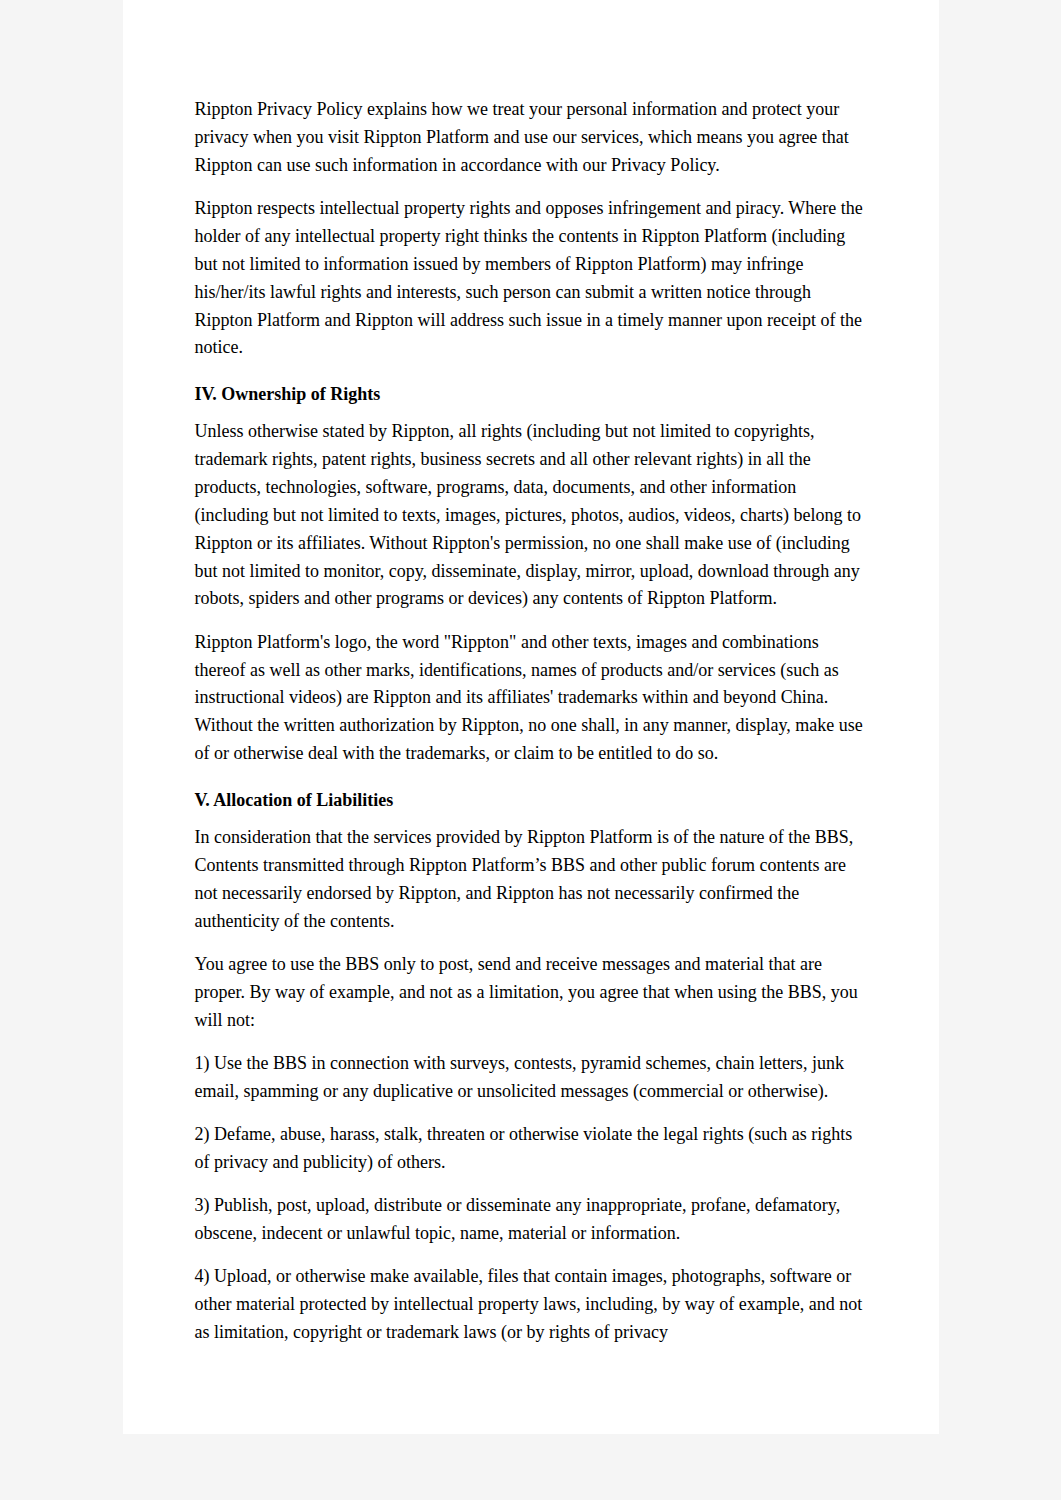Rippton Privacy Policy explains how we treat your personal information and protect your privacy when you visit Rippton Platform and use our services, which means you agree that Rippton can use such information in accordance with our Privacy Policy.
Rippton respects intellectual property rights and opposes infringement and piracy. Where the holder of any intellectual property right thinks the contents in Rippton Platform (including but not limited to information issued by members of Rippton Platform) may infringe his/her/its lawful rights and interests, such person can submit a written notice through Rippton Platform and Rippton will address such issue in a timely manner upon receipt of the notice.
IV. Ownership of Rights
Unless otherwise stated by Rippton, all rights (including but not limited to copyrights, trademark rights, patent rights, business secrets and all other relevant rights) in all the products, technologies, software, programs, data, documents, and other information (including but not limited to texts, images, pictures, photos, audios, videos, charts) belong to Rippton or its affiliates. Without Rippton's permission, no one shall make use of (including but not limited to monitor, copy, disseminate, display, mirror, upload, download through any robots, spiders and other programs or devices) any contents of Rippton Platform.
Rippton Platform's logo, the word "Rippton" and other texts, images and combinations thereof as well as other marks, identifications, names of products and/or services (such as instructional videos) are Rippton and its affiliates' trademarks within and beyond China. Without the written authorization by Rippton, no one shall, in any manner, display, make use of or otherwise deal with the trademarks, or claim to be entitled to do so.
V. Allocation of Liabilities
In consideration that the services provided by Rippton Platform is of the nature of the BBS, Contents transmitted through Rippton Platform’s BBS and other public forum contents are not necessarily endorsed by Rippton, and Rippton has not necessarily confirmed the authenticity of the contents.
You agree to use the BBS only to post, send and receive messages and material that are proper. By way of example, and not as a limitation, you agree that when using the BBS, you will not:
1) Use the BBS in connection with surveys, contests, pyramid schemes, chain letters, junk email, spamming or any duplicative or unsolicited messages (commercial or otherwise).
2) Defame, abuse, harass, stalk, threaten or otherwise violate the legal rights (such as rights of privacy and publicity) of others.
3) Publish, post, upload, distribute or disseminate any inappropriate, profane, defamatory, obscene, indecent or unlawful topic, name, material or information.
4) Upload, or otherwise make available, files that contain images, photographs, software or other material protected by intellectual property laws, including, by way of example, and not as limitation, copyright or trademark laws (or by rights of privacy